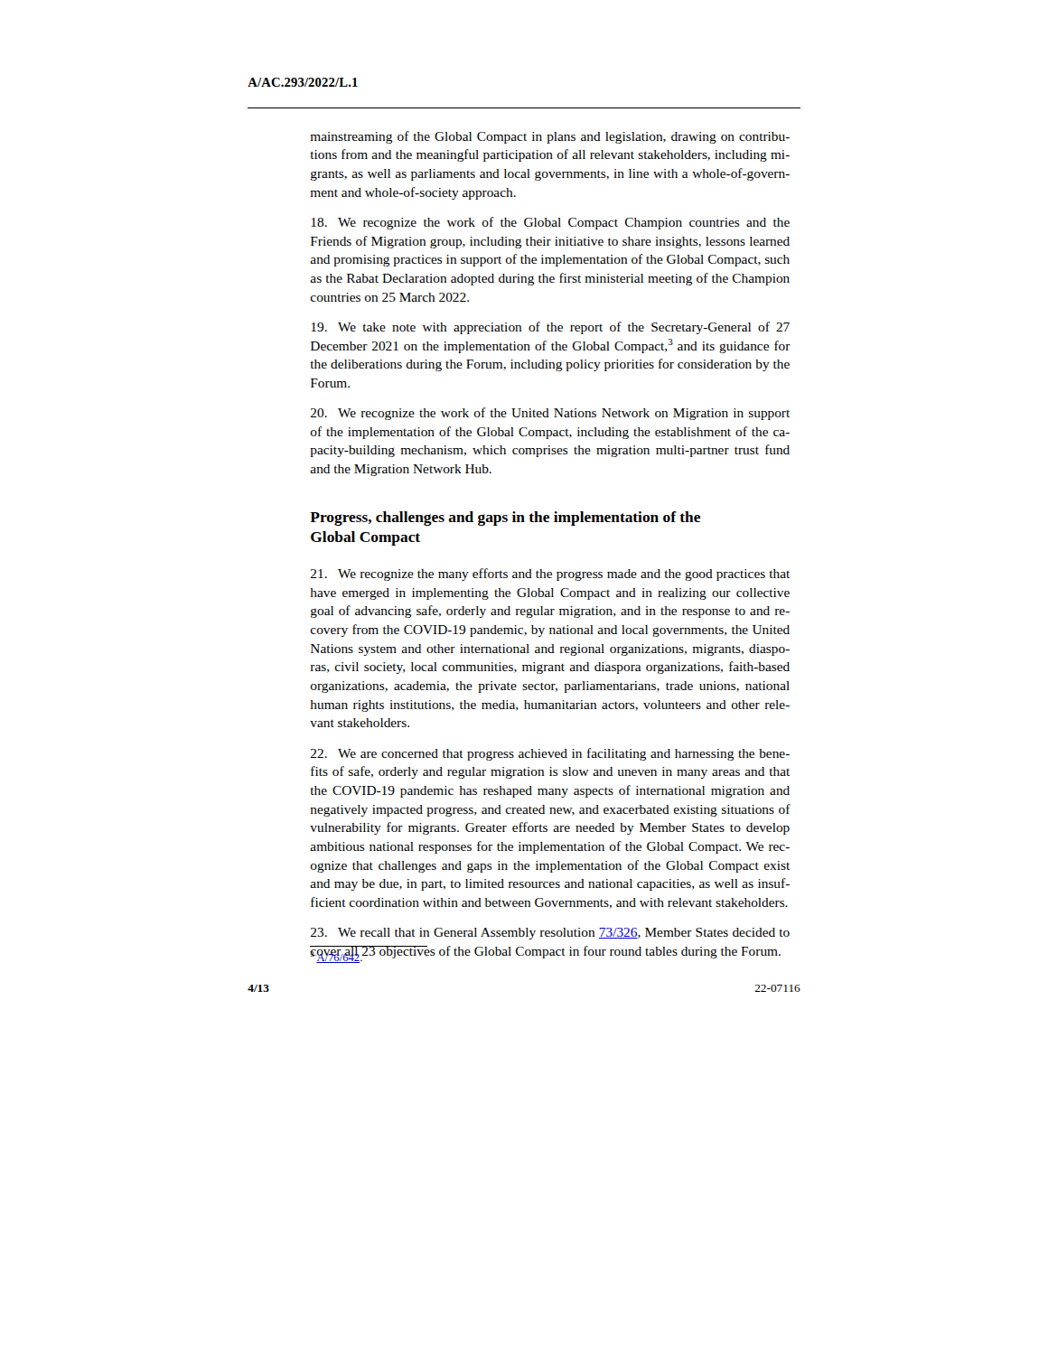A/AC.293/2022/L.1
mainstreaming of the Global Compact in plans and legislation, drawing on contributions from and the meaningful participation of all relevant stakeholders, including migrants, as well as parliaments and local governments, in line with a whole-of-government and whole-of-society approach.
18. We recognize the work of the Global Compact Champion countries and the Friends of Migration group, including their initiative to share insights, lessons learned and promising practices in support of the implementation of the Global Compact, such as the Rabat Declaration adopted during the first ministerial meeting of the Champion countries on 25 March 2022.
19. We take note with appreciation of the report of the Secretary-General of 27 December 2021 on the implementation of the Global Compact,3 and its guidance for the deliberations during the Forum, including policy priorities for consideration by the Forum.
20. We recognize the work of the United Nations Network on Migration in support of the implementation of the Global Compact, including the establishment of the capacity-building mechanism, which comprises the migration multi-partner trust fund and the Migration Network Hub.
Progress, challenges and gaps in the implementation of the
Global Compact
21. We recognize the many efforts and the progress made and the good practices that have emerged in implementing the Global Compact and in realizing our collective goal of advancing safe, orderly and regular migration, and in the response to and recovery from the COVID-19 pandemic, by national and local governments, the United Nations system and other international and regional organizations, migrants, diasporas, civil society, local communities, migrant and diaspora organizations, faith-based organizations, academia, the private sector, parliamentarians, trade unions, national human rights institutions, the media, humanitarian actors, volunteers and other relevant stakeholders.
22. We are concerned that progress achieved in facilitating and harnessing the benefits of safe, orderly and regular migration is slow and uneven in many areas and that the COVID-19 pandemic has reshaped many aspects of international migration and negatively impacted progress, and created new, and exacerbated existing situations of vulnerability for migrants. Greater efforts are needed by Member States to develop ambitious national responses for the implementation of the Global Compact. We recognize that challenges and gaps in the implementation of the Global Compact exist and may be due, in part, to limited resources and national capacities, as well as insufficient coordination within and between Governments, and with relevant stakeholders.
23. We recall that in General Assembly resolution 73/326, Member States decided to cover all 23 objectives of the Global Compact in four round tables during the Forum.
3 A/76/642.
4/13 22-07116